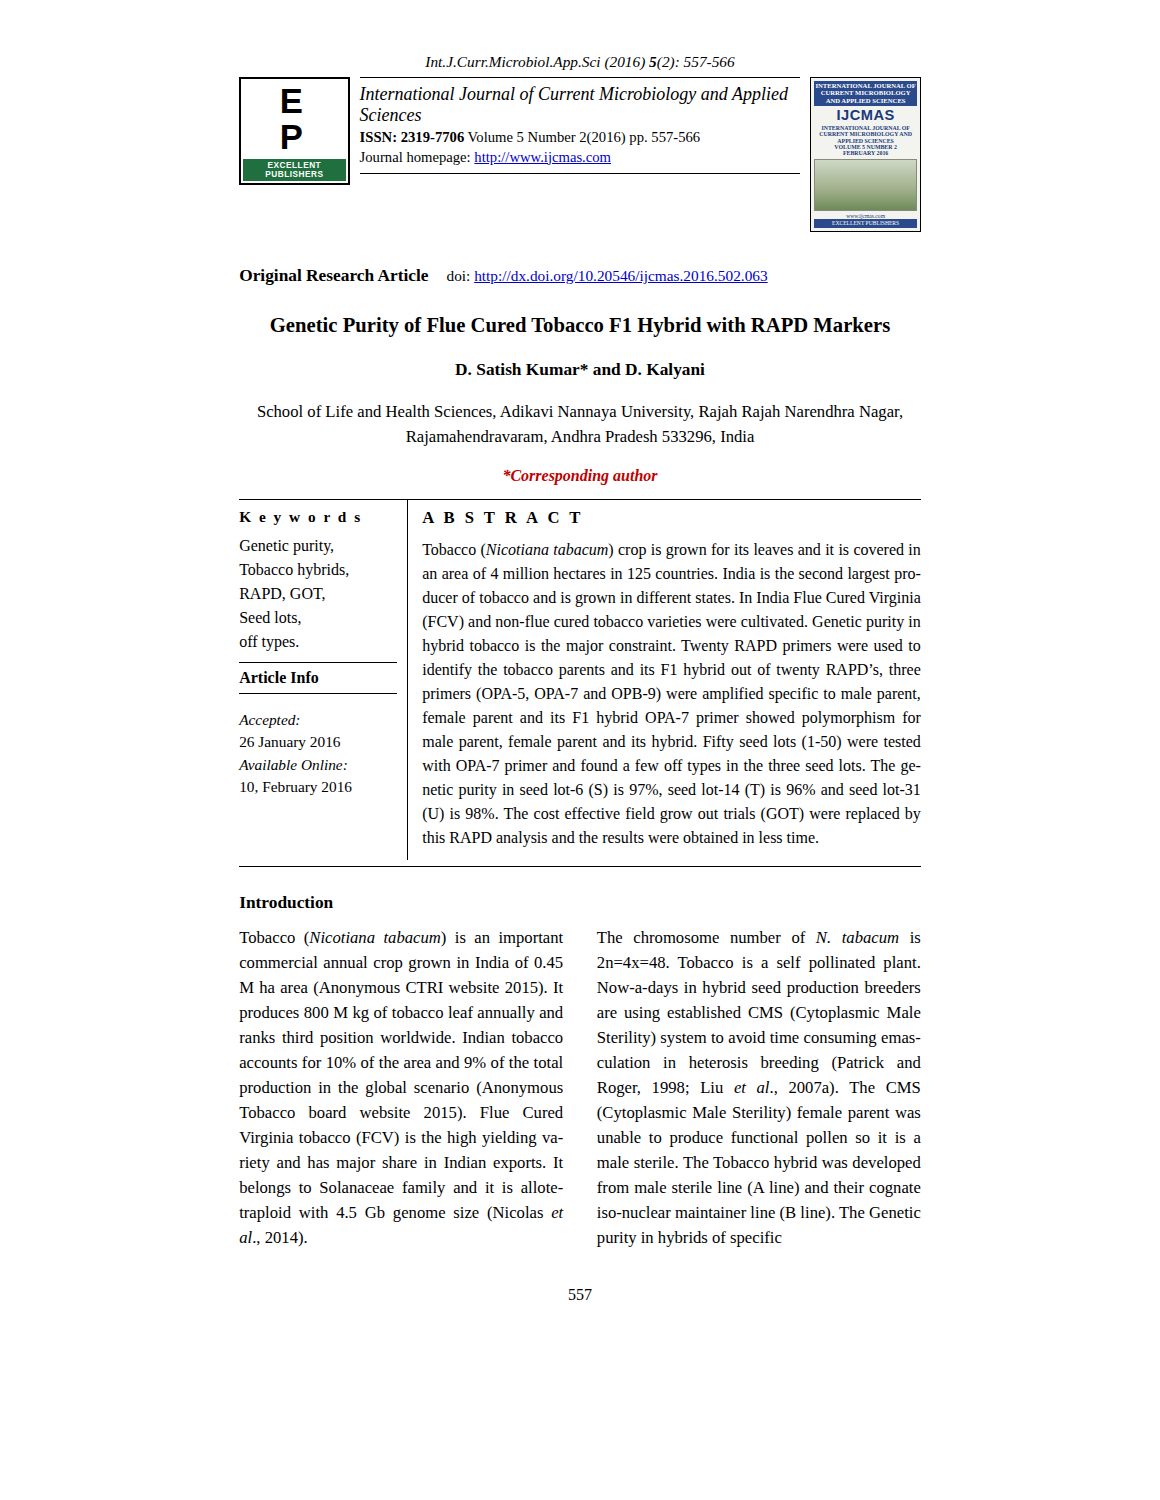Int.J.Curr.Microbiol.App.Sci (2016) 5(2): 557-566
E
P
EXCELLENT
PUBLISHERS
International Journal of Current Microbiology and Applied Sciences
ISSN: 2319-7706 Volume 5 Number 2(2016) pp. 557-566
Journal homepage: http://www.ijcmas.com
INTERNATIONAL JOURNAL OF CURRENT MICROBIOLOGY AND APPLIED SCIENCES
IJCMAS
INTERNATIONAL JOURNAL OF
CURRENT MICROBIOLOGY AND
APPLIED SCIENCES
VOLUME 5 NUMBER 2
FEBRUARY 2016
www.ijcmas.com
EXCELLENT PUBLISHERS
Original Research Article
doi: http://dx.doi.org/10.20546/ijcmas.2016.502.063
Genetic Purity of Flue Cured Tobacco F1 Hybrid with RAPD Markers
D. Satish Kumar* and D. Kalyani
School of Life and Health Sciences, Adikavi Nannaya University, Rajah Rajah Narendhra Nagar,
Rajamahendravaram, Andhra Pradesh 533296, India
*Corresponding author
K e y w o r d s
Genetic purity,
Tobacco hybrids,
RAPD, GOT,
Seed lots,
off types.
Article Info
Accepted:
26 January 2016
Available Online:
10, February 2016
A B S T R A C T
Tobacco (Nicotiana tabacum) crop is grown for its leaves and it is covered in an area of 4 million hectares in 125 countries. India is the second largest producer of tobacco and is grown in different states. In India Flue Cured Virginia (FCV) and non-flue cured tobacco varieties were cultivated. Genetic purity in hybrid tobacco is the major constraint. Twenty RAPD primers were used to identify the tobacco parents and its F1 hybrid out of twenty RAPD’s, three primers (OPA-5, OPA-7 and OPB-9) were amplified specific to male parent, female parent and its F1 hybrid OPA-7 primer showed polymorphism for male parent, female parent and its hybrid. Fifty seed lots (1-50) were tested with OPA-7 primer and found a few off types in the three seed lots. The genetic purity in seed lot-6 (S) is 97%, seed lot-14 (T) is 96% and seed lot-31 (U) is 98%. The cost effective field grow out trials (GOT) were replaced by this RAPD analysis and the results were obtained in less time.
Introduction
Tobacco (Nicotiana tabacum) is an important commercial annual crop grown in India of 0.45 M ha area (Anonymous CTRI website 2015). It produces 800 M kg of tobacco leaf annually and ranks third position worldwide. Indian tobacco accounts for 10% of the area and 9% of the total production in the global scenario (Anonymous Tobacco board website 2015). Flue Cured Virginia tobacco (FCV) is the high yielding variety and has major share in Indian exports. It belongs to Solanaceae family and it is allotetraploid with 4.5 Gb genome size (Nicolas et al., 2014).
The chromosome number of N. tabacum is 2n=4x=48. Tobacco is a self pollinated plant. Now-a-days in hybrid seed production breeders are using established CMS (Cytoplasmic Male Sterility) system to avoid time consuming emasculation in heterosis breeding (Patrick and Roger, 1998; Liu et al., 2007a). The CMS (Cytoplasmic Male Sterility) female parent was unable to produce functional pollen so it is a male sterile. The Tobacco hybrid was developed from male sterile line (A line) and their cognate iso-nuclear maintainer line (B line). The Genetic purity in hybrids of specific
557